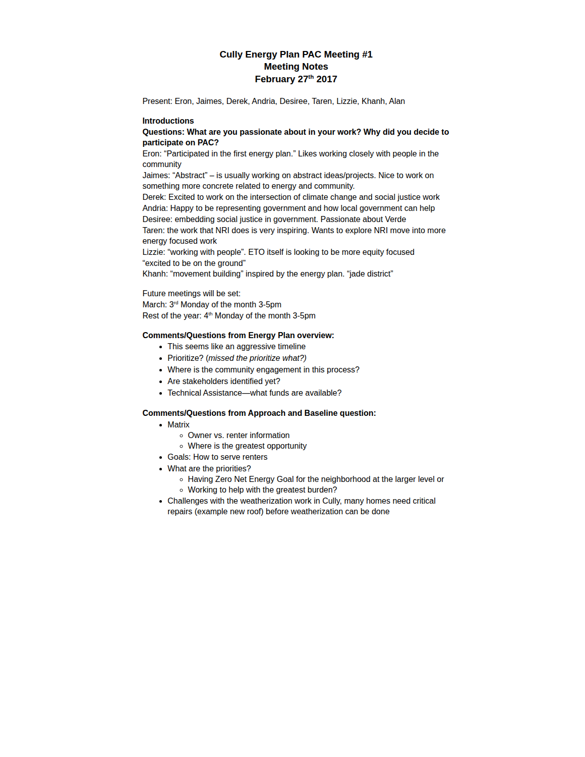Cully Energy Plan PAC Meeting #1 Meeting Notes February 27th 2017
Present: Eron, Jaimes, Derek, Andria, Desiree, Taren, Lizzie, Khanh, Alan
Introductions
Questions: What are you passionate about in your work? Why did you decide to participate on PAC?
Eron: “Participated in the first energy plan.” Likes working closely with people in the community
Jaimes: “Abstract” – is usually working on abstract ideas/projects. Nice to work on something more concrete related to energy and community.
Derek: Excited to work on the intersection of climate change and social justice work
Andria: Happy to be representing government and how local government can help
Desiree: embedding social justice in government. Passionate about Verde
Taren: the work that NRI does is very inspiring. Wants to explore NRI move into more energy focused work
Lizzie: “working with people”. ETO itself is looking to be more equity focused
“excited to be on the ground”
Khanh: “movement building” inspired by the energy plan. “jade district”
Future meetings will be set:
March: 3rd Monday of the month 3-5pm
Rest of the year: 4th Monday of the month 3-5pm
Comments/Questions from Energy Plan overview:
This seems like an aggressive timeline
Prioritize? (missed the prioritize what?)
Where is the community engagement in this process?
Are stakeholders identified yet?
Technical Assistance—what funds are available?
Comments/Questions from Approach and Baseline question:
Matrix
Owner vs. renter information
Where is the greatest opportunity
Goals: How to serve renters
What are the priorities?
Having Zero Net Energy Goal for the neighborhood at the larger level or
Working to help with the greatest burden?
Challenges with the weatherization work in Cully, many homes need critical repairs (example new roof) before weatherization can be done